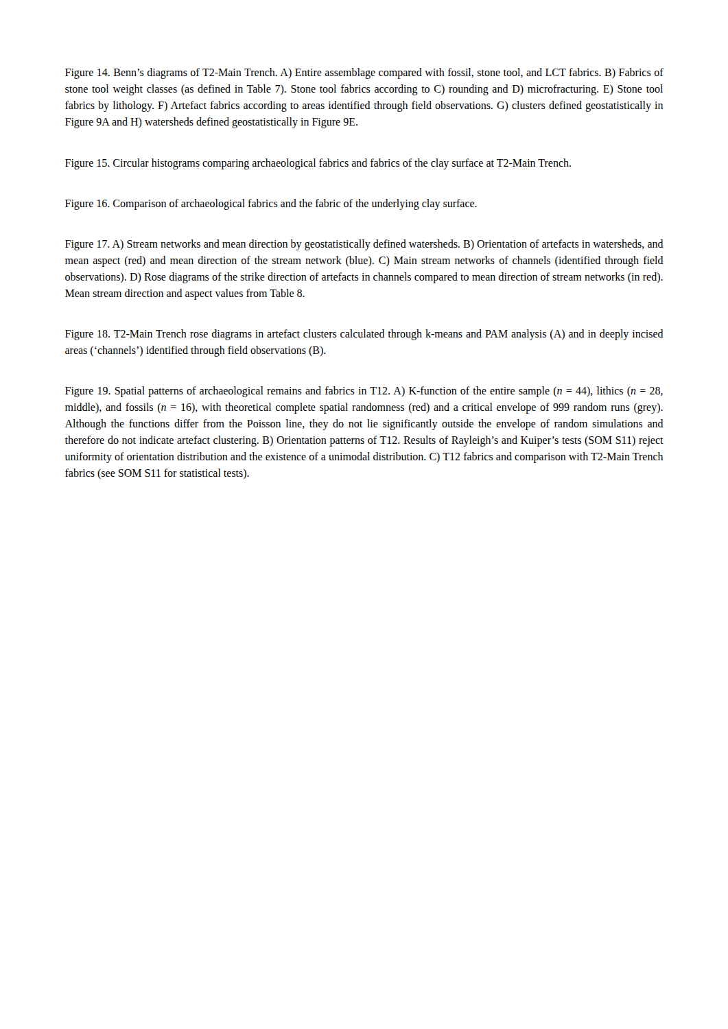Figure 14. Benn’s diagrams of T2-Main Trench. A) Entire assemblage compared with fossil, stone tool, and LCT fabrics. B) Fabrics of stone tool weight classes (as defined in Table 7). Stone tool fabrics according to C) rounding and D) microfracturing. E) Stone tool fabrics by lithology. F) Artefact fabrics according to areas identified through field observations. G) clusters defined geostatistically in Figure 9A and H) watersheds defined geostatistically in Figure 9E.
Figure 15. Circular histograms comparing archaeological fabrics and fabrics of the clay surface at T2-Main Trench.
Figure 16. Comparison of archaeological fabrics and the fabric of the underlying clay surface.
Figure 17. A) Stream networks and mean direction by geostatistically defined watersheds. B) Orientation of artefacts in watersheds, and mean aspect (red) and mean direction of the stream network (blue). C) Main stream networks of channels (identified through field observations). D) Rose diagrams of the strike direction of artefacts in channels compared to mean direction of stream networks (in red). Mean stream direction and aspect values from Table 8.
Figure 18. T2-Main Trench rose diagrams in artefact clusters calculated through k-means and PAM analysis (A) and in deeply incised areas (‘channels’) identified through field observations (B).
Figure 19. Spatial patterns of archaeological remains and fabrics in T12. A) K-function of the entire sample (n = 44), lithics (n = 28, middle), and fossils (n = 16), with theoretical complete spatial randomness (red) and a critical envelope of 999 random runs (grey). Although the functions differ from the Poisson line, they do not lie significantly outside the envelope of random simulations and therefore do not indicate artefact clustering. B) Orientation patterns of T12. Results of Rayleigh’s and Kuiper’s tests (SOM S11) reject uniformity of orientation distribution and the existence of a unimodal distribution. C) T12 fabrics and comparison with T2-Main Trench fabrics (see SOM S11 for statistical tests).